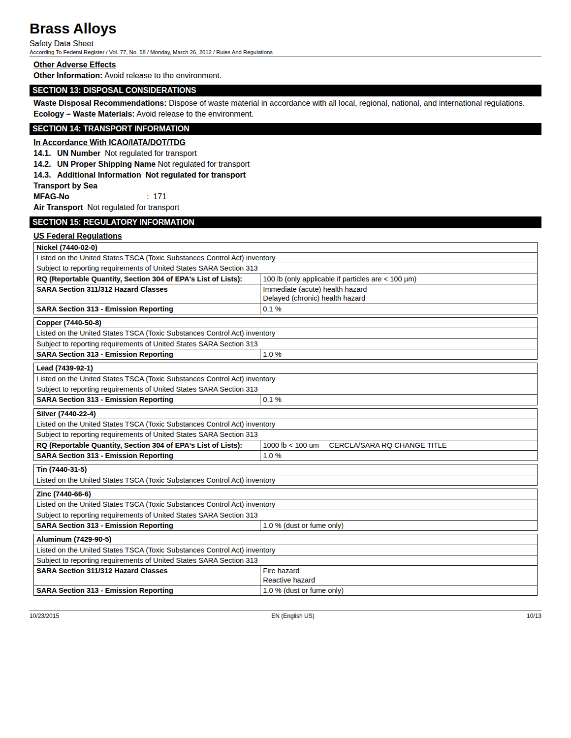Brass Alloys
Safety Data Sheet
According To Federal Register / Vol. 77, No. 58 / Monday, March 26, 2012 / Rules And Regulations
Other Adverse Effects
Other Information: Avoid release to the environment.
SECTION 13: DISPOSAL CONSIDERATIONS
Waste Disposal Recommendations: Dispose of waste material in accordance with all local, regional, national, and international regulations.
Ecology – Waste Materials: Avoid release to the environment.
SECTION 14: TRANSPORT INFORMATION
In Accordance With ICAO/IATA/DOT/TDG
14.1. UN Number Not regulated for transport
14.2. UN Proper Shipping Name Not regulated for transport
14.3. Additional Information Not regulated for transport
Transport by Sea
MFAG-No: 171
Air Transport Not regulated for transport
SECTION 15: REGULATORY INFORMATION
US Federal Regulations
| Nickel (7440-02-0) |
| Listed on the United States TSCA (Toxic Substances Control Act) inventory |
| Subject to reporting requirements of United States SARA Section 313 |
| RQ (Reportable Quantity, Section 304 of EPA's List of Lists): | 100 lb (only applicable if particles are < 100 µm) |
| SARA Section 311/312 Hazard Classes | Immediate (acute) health hazard Delayed (chronic) health hazard |
| SARA Section 313 - Emission Reporting | 0.1 % |
| Copper (7440-50-8) |
| Listed on the United States TSCA (Toxic Substances Control Act) inventory |
| Subject to reporting requirements of United States SARA Section 313 |
| SARA Section 313 - Emission Reporting | 1.0 % |
| Lead (7439-92-1) |
| Listed on the United States TSCA (Toxic Substances Control Act) inventory |
| Subject to reporting requirements of United States SARA Section 313 |
| SARA Section 313 - Emission Reporting | 0.1 % |
| Silver (7440-22-4) |
| Listed on the United States TSCA (Toxic Substances Control Act) inventory |
| Subject to reporting requirements of United States SARA Section 313 |
| RQ (Reportable Quantity, Section 304 of EPA's List of Lists): | 1000 lb < 100 um CERCLA/SARA RQ CHANGE TITLE |
| SARA Section 313 - Emission Reporting | 1.0 % |
| Tin (7440-31-5) |
| Listed on the United States TSCA (Toxic Substances Control Act) inventory |
| Zinc (7440-66-6) |
| Listed on the United States TSCA (Toxic Substances Control Act) inventory |
| Subject to reporting requirements of United States SARA Section 313 |
| SARA Section 313 - Emission Reporting | 1.0 % (dust or fume only) |
| Aluminum (7429-90-5) |
| Listed on the United States TSCA (Toxic Substances Control Act) inventory |
| Subject to reporting requirements of United States SARA Section 313 |
| SARA Section 311/312 Hazard Classes | Fire hazard Reactive hazard |
| SARA Section 313 - Emission Reporting | 1.0 % (dust or fume only) |
10/23/2015 EN (English US) 10/13